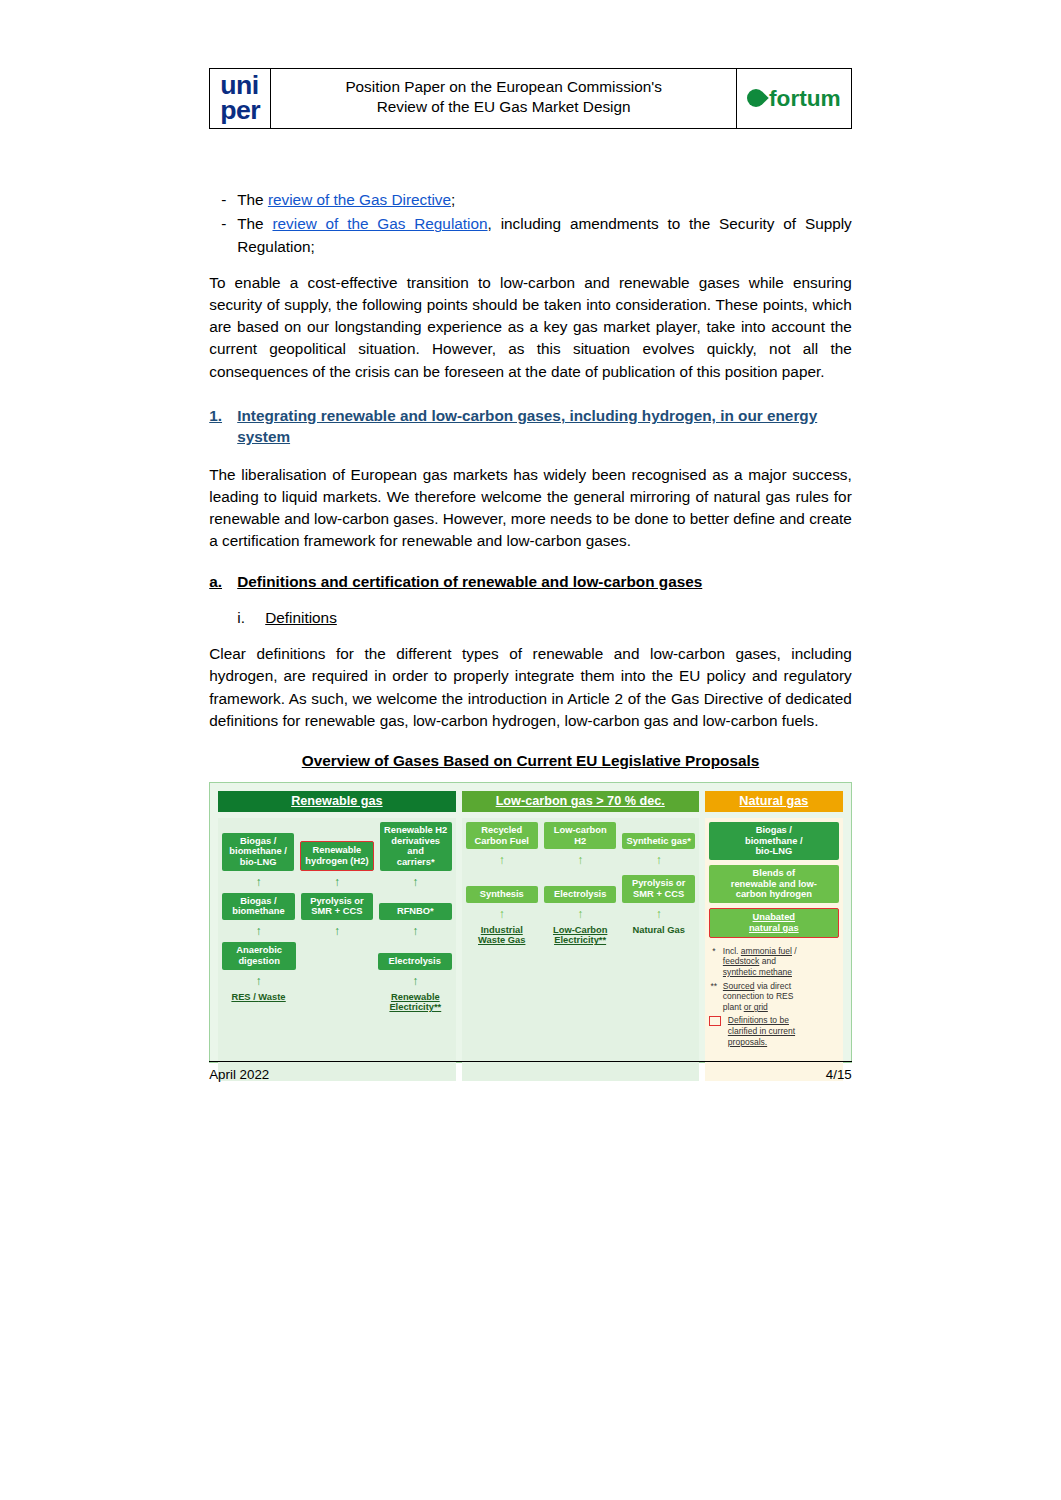uni per
Position Paper on the European Commission's
Review of the EU Gas Market Design
fortum
The review of the Gas Directive;
The review of the Gas Regulation, including amendments to the Security of Supply Regulation;
To enable a cost-effective transition to low-carbon and renewable gases while ensuring security of supply, the following points should be taken into consideration. These points, which are based on our longstanding experience as a key gas market player, take into account the current geopolitical situation. However, as this situation evolves quickly, not all the consequences of the crisis can be foreseen at the date of publication of this position paper.
1. Integrating renewable and low-carbon gases, including hydrogen, in our energy system
The liberalisation of European gas markets has widely been recognised as a major success, leading to liquid markets. We therefore welcome the general mirroring of natural gas rules for renewable and low-carbon gases. However, more needs to be done to better define and create a certification framework for renewable and low-carbon gases.
a. Definitions and certification of renewable and low-carbon gases
i. Definitions
Clear definitions for the different types of renewable and low-carbon gases, including hydrogen, are required in order to properly integrate them into the EU policy and regulatory framework. As such, we welcome the introduction in Article 2 of the Gas Directive of dedicated definitions for renewable gas, low-carbon hydrogen, low-carbon gas and low-carbon fuels.
Overview of Gases Based on Current EU Legislative Proposals
Renewable gas
Biogas /
biomethane /
bio-LNG
Renewable
hydrogen (H2)
Renewable H2
derivatives and
carriers*
↑
↑
↑
Biogas /
biomethane
Pyrolysis or
SMR + CCS
RFNBO*
↑
↑
↑
Anaerobic
digestion
Electrolysis
↑
↑
RES / Waste
Renewable
Electricity**
Low-carbon gas > 70 % dec.
Recycled
Carbon Fuel
Low-carbon
H2
Synthetic gas*
↑
↑
↑
Synthesis
Electrolysis
Pyrolysis or
SMR + CCS
↑
↑
↑
Industrial
Waste Gas
Low-Carbon
Electricity**
Natural Gas
Natural gas
Biogas /
biomethane /
bio-LNG
Blends of
renewable and low-
carbon hydrogen
Unabated
natural gas
*Incl. ammonia fuel /
feedstock and
synthetic methane
**Sourced via direct
connection to RES
plant or grid
Definitions to be
clarified in current
proposals.
April 2022 4/15